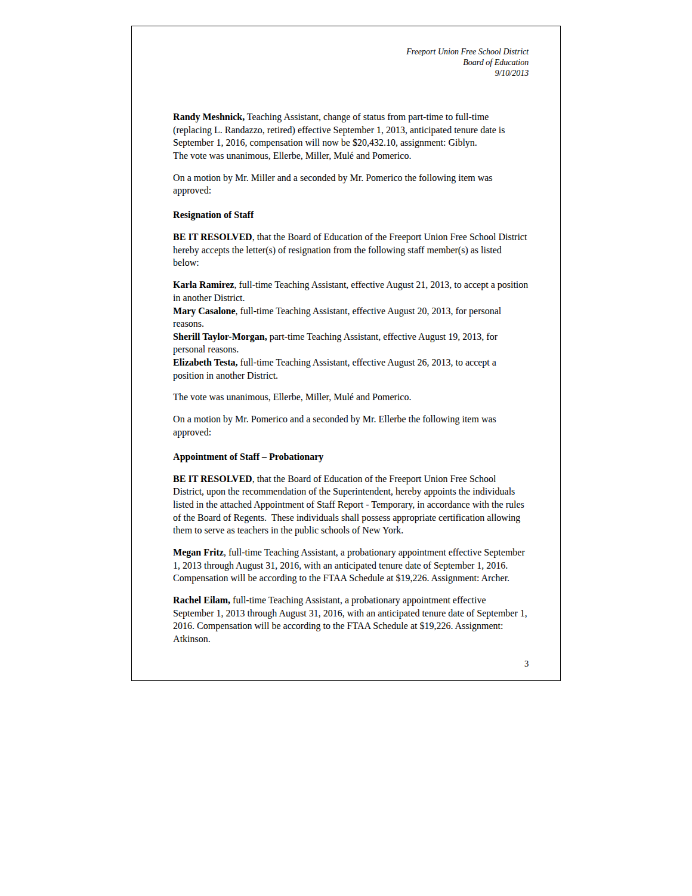Freeport Union Free School District
Board of Education
9/10/2013
Randy Meshnick, Teaching Assistant, change of status from part-time to full-time (replacing L. Randazzo, retired) effective September 1, 2013, anticipated tenure date is September 1, 2016, compensation will now be $20,432.10, assignment: Giblyn.
The vote was unanimous, Ellerbe, Miller, Mulé and Pomerico.
On a motion by Mr. Miller and a seconded by Mr. Pomerico the following item was approved:
Resignation of Staff
BE IT RESOLVED, that the Board of Education of the Freeport Union Free School District hereby accepts the letter(s) of resignation from the following staff member(s) as listed below:
Karla Ramirez, full-time Teaching Assistant, effective August 21, 2013, to accept a position in another District.
Mary Casalone, full-time Teaching Assistant, effective August 20, 2013, for personal reasons.
Sherill Taylor-Morgan, part-time Teaching Assistant, effective August 19, 2013, for personal reasons.
Elizabeth Testa, full-time Teaching Assistant, effective August 26, 2013, to accept a position in another District.
The vote was unanimous, Ellerbe, Miller, Mulé and Pomerico.
On a motion by Mr. Pomerico and a seconded by Mr. Ellerbe the following item was approved:
Appointment of Staff – Probationary
BE IT RESOLVED, that the Board of Education of the Freeport Union Free School District, upon the recommendation of the Superintendent, hereby appoints the individuals listed in the attached Appointment of Staff Report - Temporary, in accordance with the rules of the Board of Regents. These individuals shall possess appropriate certification allowing them to serve as teachers in the public schools of New York.
Megan Fritz, full-time Teaching Assistant, a probationary appointment effective September 1, 2013 through August 31, 2016, with an anticipated tenure date of September 1, 2016. Compensation will be according to the FTAA Schedule at $19,226. Assignment: Archer.
Rachel Eilam, full-time Teaching Assistant, a probationary appointment effective September 1, 2013 through August 31, 2016, with an anticipated tenure date of September 1, 2016. Compensation will be according to the FTAA Schedule at $19,226. Assignment: Atkinson.
3